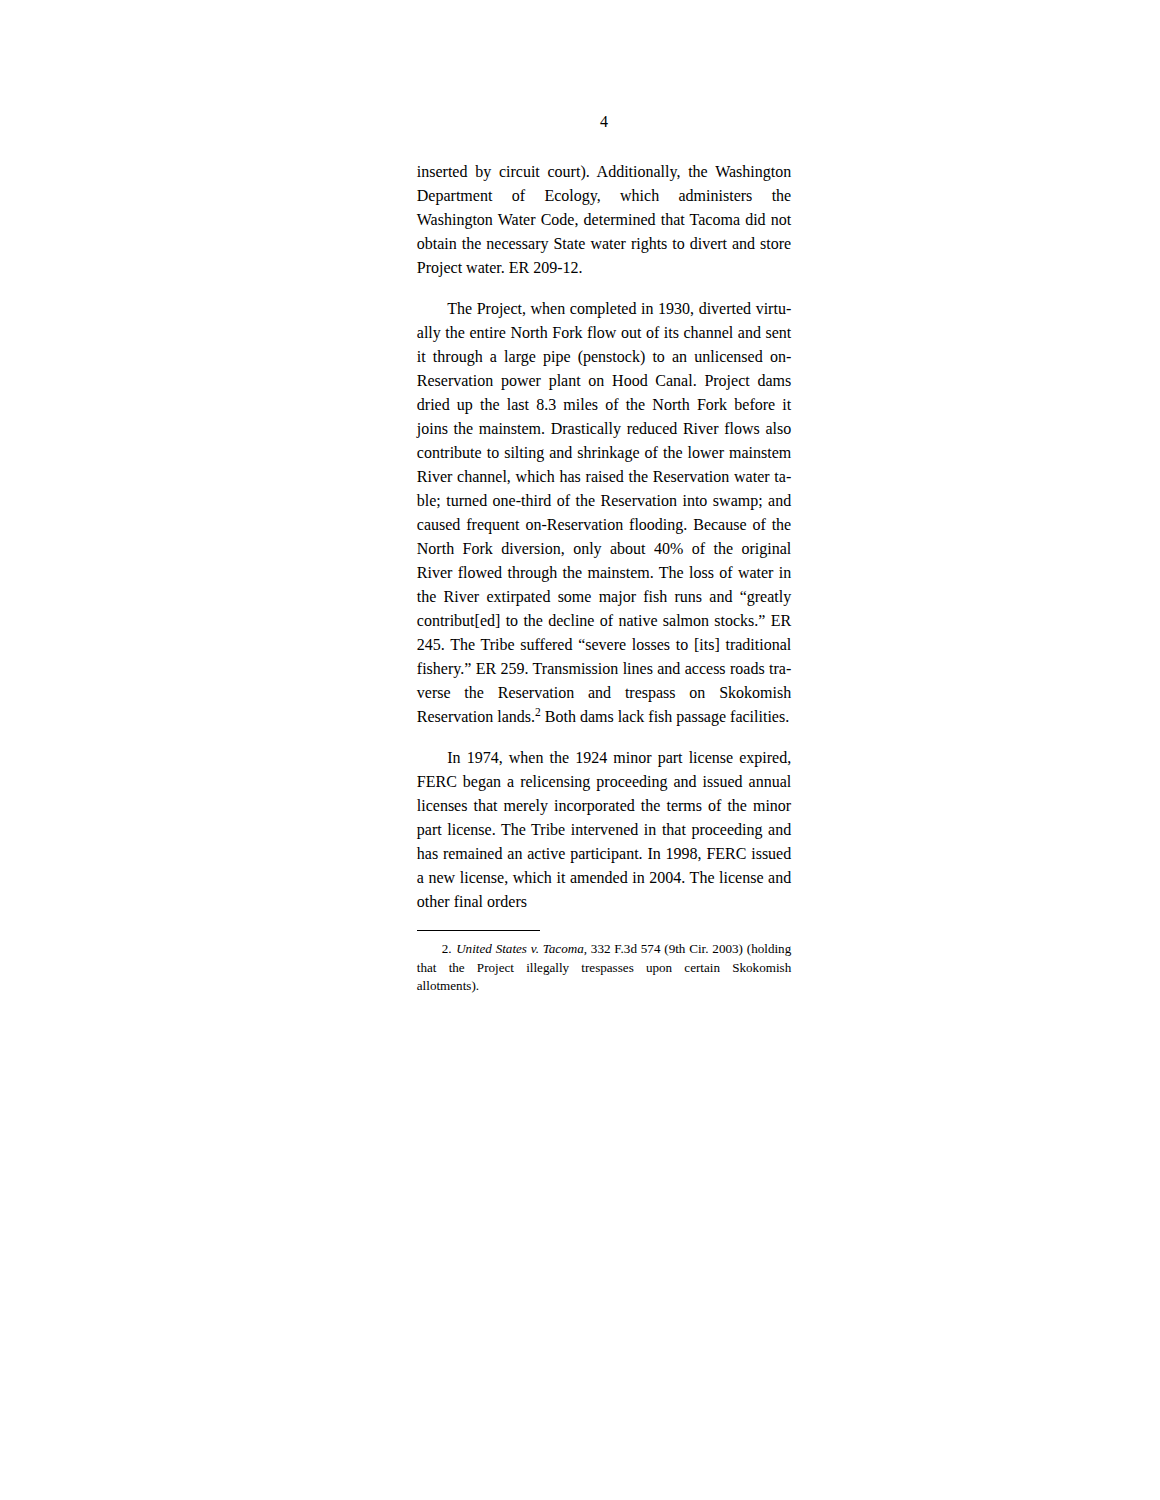4
inserted by circuit court). Additionally, the Washington Department of Ecology, which administers the Washington Water Code, determined that Tacoma did not obtain the necessary State water rights to divert and store Project water. ER 209-12.
The Project, when completed in 1930, diverted virtually the entire North Fork flow out of its channel and sent it through a large pipe (penstock) to an unlicensed on-Reservation power plant on Hood Canal. Project dams dried up the last 8.3 miles of the North Fork before it joins the mainstem. Drastically reduced River flows also contribute to silting and shrinkage of the lower mainstem River channel, which has raised the Reservation water table; turned one-third of the Reservation into swamp; and caused frequent on-Reservation flooding. Because of the North Fork diversion, only about 40% of the original River flowed through the mainstem. The loss of water in the River extirpated some major fish runs and “greatly contribut[ed] to the decline of native salmon stocks.” ER 245. The Tribe suffered “severe losses to [its] traditional fishery.” ER 259. Transmission lines and access roads traverse the Reservation and trespass on Skokomish Reservation lands.2 Both dams lack fish passage facilities.
In 1974, when the 1924 minor part license expired, FERC began a relicensing proceeding and issued annual licenses that merely incorporated the terms of the minor part license. The Tribe intervened in that proceeding and has remained an active participant. In 1998, FERC issued a new license, which it amended in 2004. The license and other final orders
2. United States v. Tacoma, 332 F.3d 574 (9th Cir. 2003) (holding that the Project illegally trespasses upon certain Skokomish allotments).